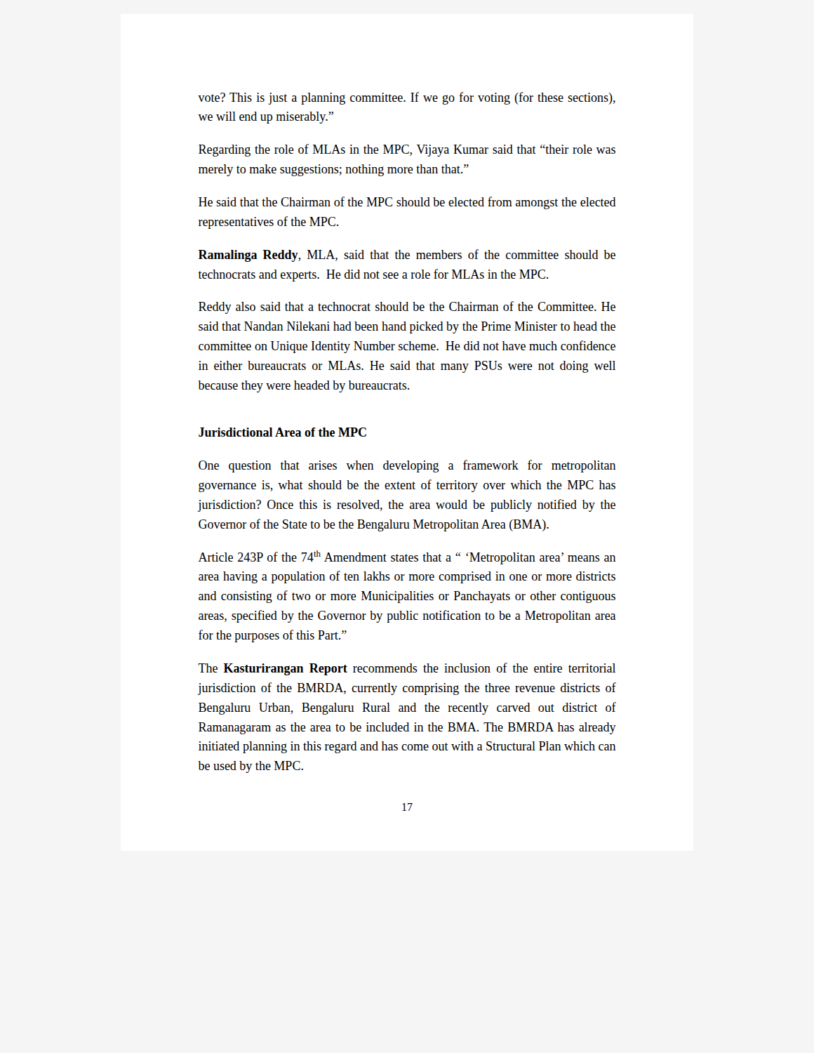vote? This is just a planning committee. If we go for voting (for these sections), we will end up miserably.”
Regarding the role of MLAs in the MPC, Vijaya Kumar said that “their role was merely to make suggestions; nothing more than that.”
He said that the Chairman of the MPC should be elected from amongst the elected representatives of the MPC.
Ramalinga Reddy, MLA, said that the members of the committee should be technocrats and experts. He did not see a role for MLAs in the MPC.
Reddy also said that a technocrat should be the Chairman of the Committee. He said that Nandan Nilekani had been hand picked by the Prime Minister to head the committee on Unique Identity Number scheme. He did not have much confidence in either bureaucrats or MLAs. He said that many PSUs were not doing well because they were headed by bureaucrats.
Jurisdictional Area of the MPC
One question that arises when developing a framework for metropolitan governance is, what should be the extent of territory over which the MPC has jurisdiction? Once this is resolved, the area would be publicly notified by the Governor of the State to be the Bengaluru Metropolitan Area (BMA).
Article 243P of the 74th Amendment states that a “ ‘Metropolitan area’ means an area having a population of ten lakhs or more comprised in one or more districts and consisting of two or more Municipalities or Panchayats or other contiguous areas, specified by the Governor by public notification to be a Metropolitan area for the purposes of this Part.”
The Kasturirangan Report recommends the inclusion of the entire territorial jurisdiction of the BMRDA, currently comprising the three revenue districts of Bengaluru Urban, Bengaluru Rural and the recently carved out district of Ramanagaram as the area to be included in the BMA. The BMRDA has already initiated planning in this regard and has come out with a Structural Plan which can be used by the MPC.
17